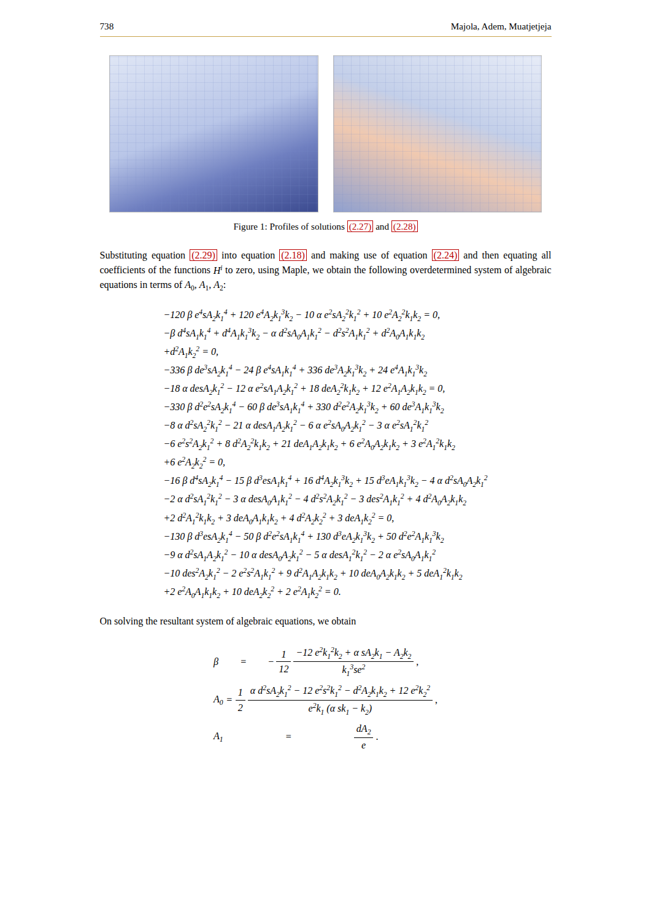738 Majola, Adem, Muatjetjeja
Figure 1: Profiles of solutions (2.27) and (2.28)
Substituting equation (2.29) into equation (2.18) and making use of equation (2.24) and then equating all coefficients of the functions Hi to zero, using Maple, we obtain the following overdetermined system of algebraic equations in terms of A0, A1, A2:
−120 β e4sA2k14 + 120 e4A2k13k2 − 10 α e2sA22k12 + 10 e2A22k1k2 = 0,
−β d4sA1k14 + d4A1k13k2 − α d2sA0A1k12 − d2s2A1k12 + d2A0A1k1k2
+d2A1k22 = 0,
−336 β de3sA2k14 − 24 β e4sA1k14 + 336 de3A2k13k2 + 24 e4A1k13k2
−18 α desA2k12 − 12 α e2sA1A2k12 + 18 deA22k1k2 + 12 e2A1A2k1k2 = 0,
−330 β d2e2sA2k14 − 60 β de3sA1k14 + 330 d2e2A2k13k2 + 60 de3A1k13k2
−8 α d2sA22k12 − 21 α desA1A2k12 − 6 α e2sA0A2k12 − 3 α e2sA12k12
−6 e2s2A2k12 + 8 d2A22k1k2 + 21 deA1A2k1k2 + 6 e2A0A2k1k2 + 3 e2A12k1k2
+6 e2A2k22 = 0,
−16 β d4sA2k14 − 15 β d3esA1k14 + 16 d4A2k13k2 + 15 d3eA1k13k2 − 4 α d2sA0A2k12
−2 α d2sA12k12 − 3 α desA0A1k12 − 4 d2s2A2k12 − 3 des2A1k12 + 4 d2A0A2k1k2
+2 d2A12k1k2 + 3 deA0A1k1k2 + 4 d2A2k22 + 3 deA1k22 = 0,
−130 β d3esA2k14 − 50 β d2e2sA1k14 + 130 d3eA2k13k2 + 50 d2e2A1k13k2
−9 α d2sA1A2k12 − 10 α desA0A2k12 − 5 α desA12k12 − 2 α e2sA0A1k12
−10 des2A2k12 − 2 e2s2A1k12 + 9 d2A1A2k1k2 + 10 deA0A2k1k2 + 5 deA12k1k2
+2 e2A0A1k1k2 + 10 deA2k22 + 2 e2A1k22 = 0.
On solving the resultant system of algebraic equations, we obtain
β = − 112 −12 e2k12k2 + α sA2k1 − A2k2 k13se2 ,
A0 = 12 α d2sA2k12 − 12 e2s2k12 − d2A2k1k2 + 12 e2k22 e2k1 (α sk1 − k2) ,
A1 = dA2 e .